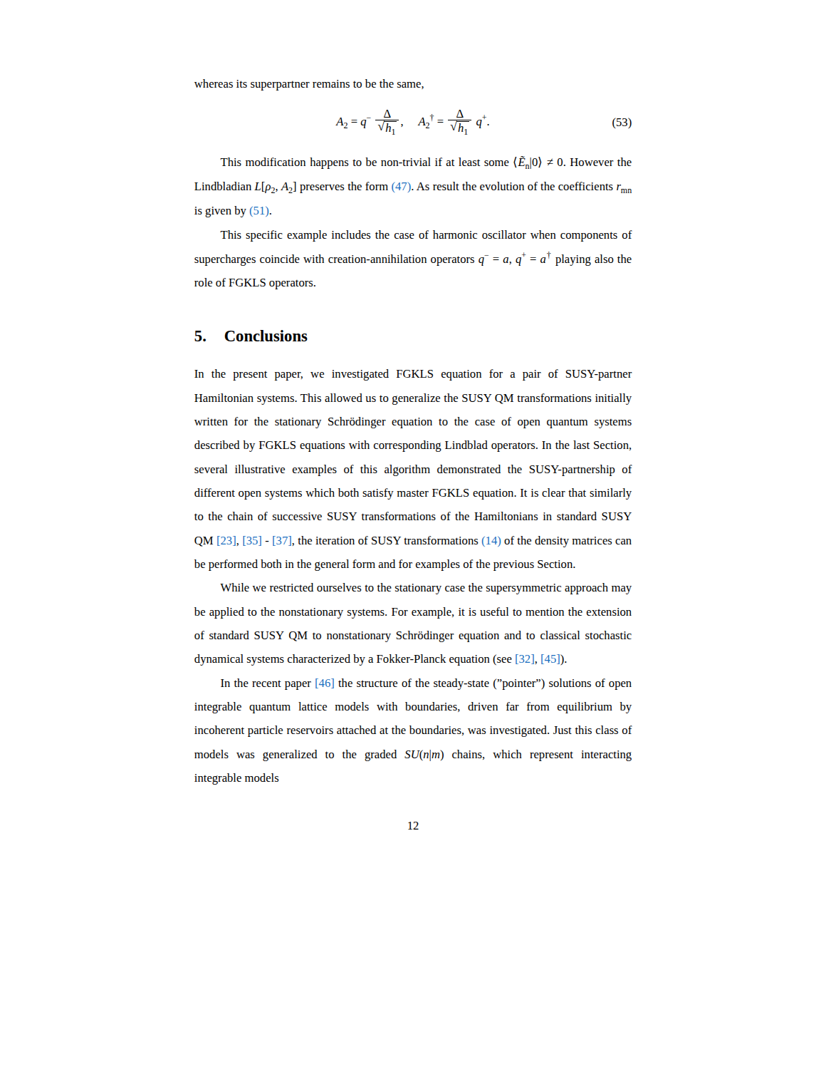whereas its superpartner remains to be the same,
A 2 = q− Δh 1, A 2† = Δh 1 q+.
(53)
This modification happens to be non-trivial if at least some ⟨Ẽn|0⟩ ≠ 0. However the Lindbladian L[ρ 2, A 2] preserves the form (47). As result the evolution of the coefficients rmn is given by (51).
This specific example includes the case of harmonic oscillator when components of supercharges coincide with creation-annihilation operators q− = a, q+ = a† playing also the role of FGKLS operators.
5. Conclusions
In the present paper, we investigated FGKLS equation for a pair of SUSY-partner Hamiltonian systems. This allowed us to generalize the SUSY QM transformations initially written for the stationary Schrödinger equation to the case of open quantum systems described by FGKLS equations with corresponding Lindblad operators. In the last Section, several illustrative examples of this algorithm demonstrated the SUSY-partnership of different open systems which both satisfy master FGKLS equation. It is clear that similarly to the chain of successive SUSY transformations of the Hamiltonians in standard SUSY QM [23], [35] - [37], the iteration of SUSY transformations (14) of the density matrices can be performed both in the general form and for examples of the previous Section.
While we restricted ourselves to the stationary case the supersymmetric approach may be applied to the nonstationary systems. For example, it is useful to mention the extension of standard SUSY QM to nonstationary Schrödinger equation and to classical stochastic dynamical systems characterized by a Fokker-Planck equation (see [32], [45]).
In the recent paper [46] the structure of the steady-state (”pointer”) solutions of open integrable quantum lattice models with boundaries, driven far from equilibrium by incoherent particle reservoirs attached at the boundaries, was investigated. Just this class of models was generalized to the graded SU(n|m) chains, which represent interacting integrable models
12